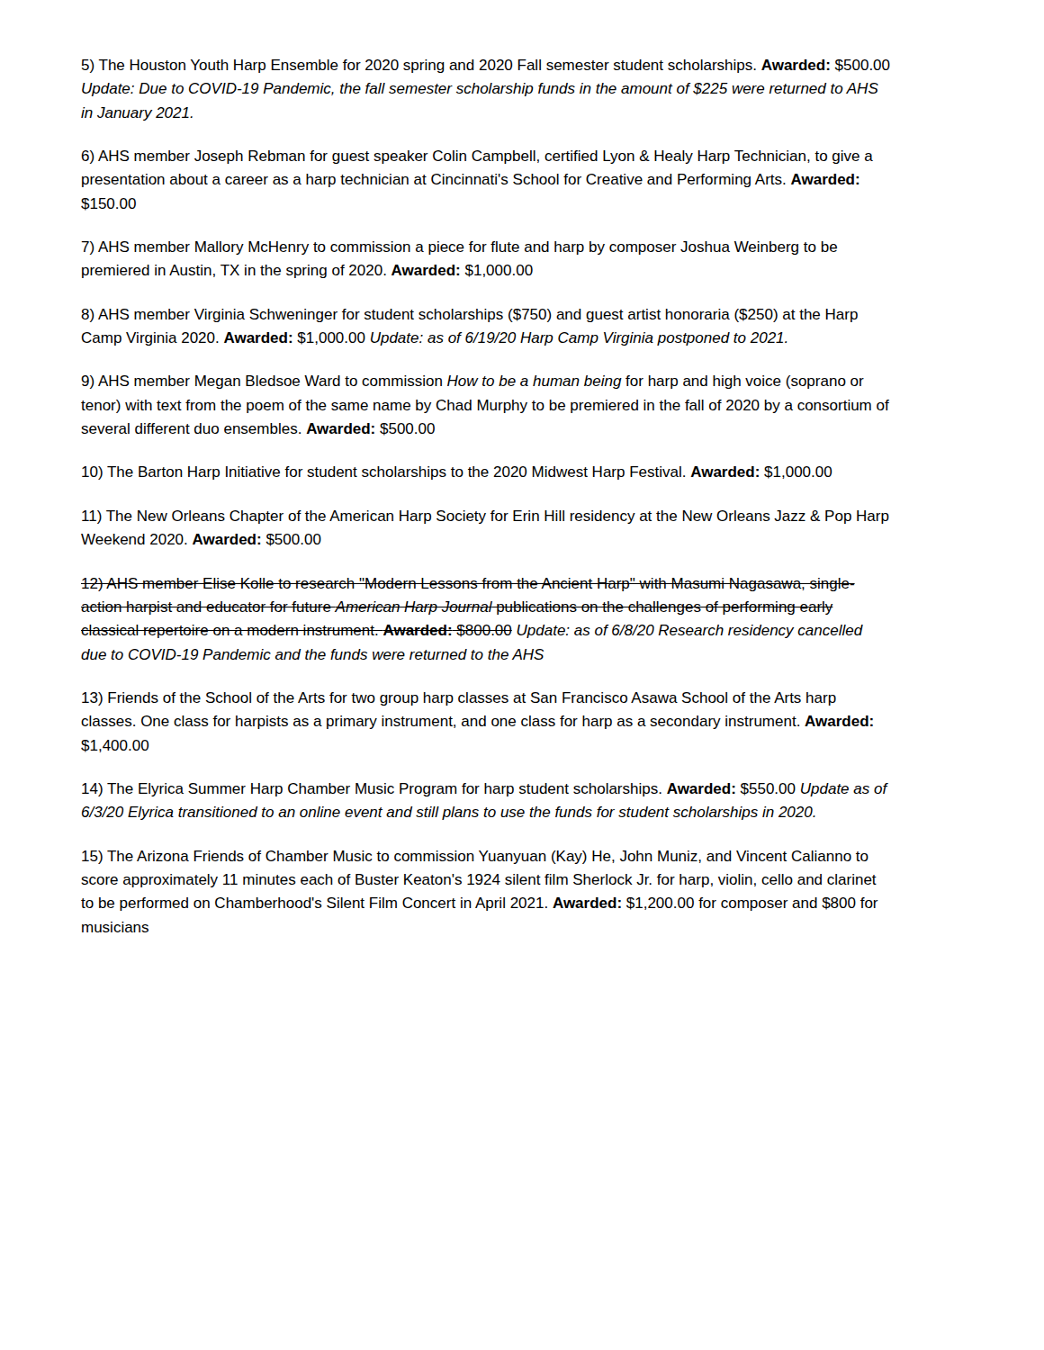5) The Houston Youth Harp Ensemble for 2020 spring and 2020 Fall semester student scholarships. Awarded: $500.00 Update: Due to COVID-19 Pandemic, the fall semester scholarship funds in the amount of $225 were returned to AHS in January 2021.
6) AHS member Joseph Rebman for guest speaker Colin Campbell, certified Lyon & Healy Harp Technician, to give a presentation about a career as a harp technician at Cincinnati's School for Creative and Performing Arts. Awarded: $150.00
7) AHS member Mallory McHenry to commission a piece for flute and harp by composer Joshua Weinberg to be premiered in Austin, TX in the spring of 2020. Awarded: $1,000.00
8) AHS member Virginia Schweninger for student scholarships ($750) and guest artist honoraria ($250) at the Harp Camp Virginia 2020. Awarded: $1,000.00 Update: as of 6/19/20 Harp Camp Virginia postponed to 2021.
9) AHS member Megan Bledsoe Ward to commission How to be a human being for harp and high voice (soprano or tenor) with text from the poem of the same name by Chad Murphy to be premiered in the fall of 2020 by a consortium of several different duo ensembles. Awarded: $500.00
10) The Barton Harp Initiative for student scholarships to the 2020 Midwest Harp Festival. Awarded: $1,000.00
11) The New Orleans Chapter of the American Harp Society for Erin Hill residency at the New Orleans Jazz & Pop Harp Weekend 2020. Awarded: $500.00
12) AHS member Elise Kolle to research "Modern Lessons from the Ancient Harp" with Masumi Nagasawa, single-action harpist and educator for future American Harp Journal publications on the challenges of performing early classical repertoire on a modern instrument. Awarded: $800.00 Update: as of 6/8/20 Research residency cancelled due to COVID-19 Pandemic and the funds were returned to the AHS
13) Friends of the School of the Arts for two group harp classes at San Francisco Asawa School of the Arts harp classes. One class for harpists as a primary instrument, and one class for harp as a secondary instrument. Awarded: $1,400.00
14) The Elyrica Summer Harp Chamber Music Program for harp student scholarships. Awarded: $550.00 Update as of 6/3/20 Elyrica transitioned to an online event and still plans to use the funds for student scholarships in 2020.
15) The Arizona Friends of Chamber Music to commission Yuanyuan (Kay) He, John Muniz, and Vincent Calianno to score approximately 11 minutes each of Buster Keaton's 1924 silent film Sherlock Jr. for harp, violin, cello and clarinet to be performed on Chamberhood's Silent Film Concert in April 2021. Awarded: $1,200.00 for composer and $800 for musicians